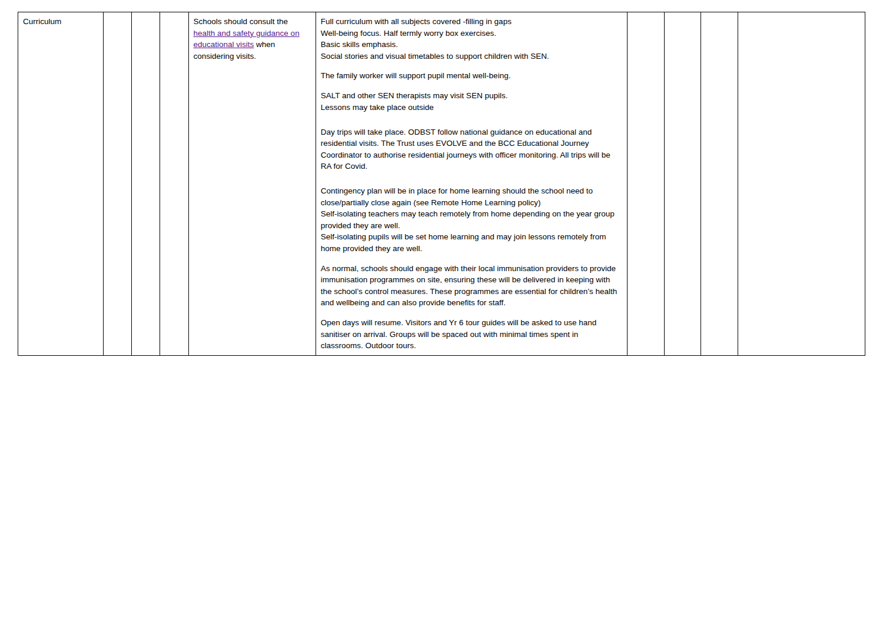| Curriculum | | | | Schools should consult the health and safety guidance on educational visits when considering visits. | Full curriculum with all subjects covered -filling in gaps Well-being focus. Half termly worry box exercises. Basic skills emphasis. Social stories and visual timetables to support children with SEN. The family worker will support pupil mental well-being. SALT and other SEN therapists may visit SEN pupils. Lessons may take place outside Day trips will take place. ODBST follow national guidance on educational and residential visits. The Trust uses EVOLVE and the BCC Educational Journey Coordinator to authorise residential journeys with officer monitoring. All trips will be RA for Covid. Contingency plan will be in place for home learning should the school need to close/partially close again (see Remote Home Learning policy) Self-isolating teachers may teach remotely from home depending on the year group provided they are well. Self-isolating pupils will be set home learning and may join lessons remotely from home provided they are well. As normal, schools should engage with their local immunisation providers to provide immunisation programmes on site, ensuring these will be delivered in keeping with the school’s control measures. These programmes are essential for children’s health and wellbeing and can also provide benefits for staff. Open days will resume. Visitors and Yr 6 tour guides will be asked to use hand sanitiser on arrival. Groups will be spaced out with minimal times spent in classrooms. Outdoor tours. | | | | |